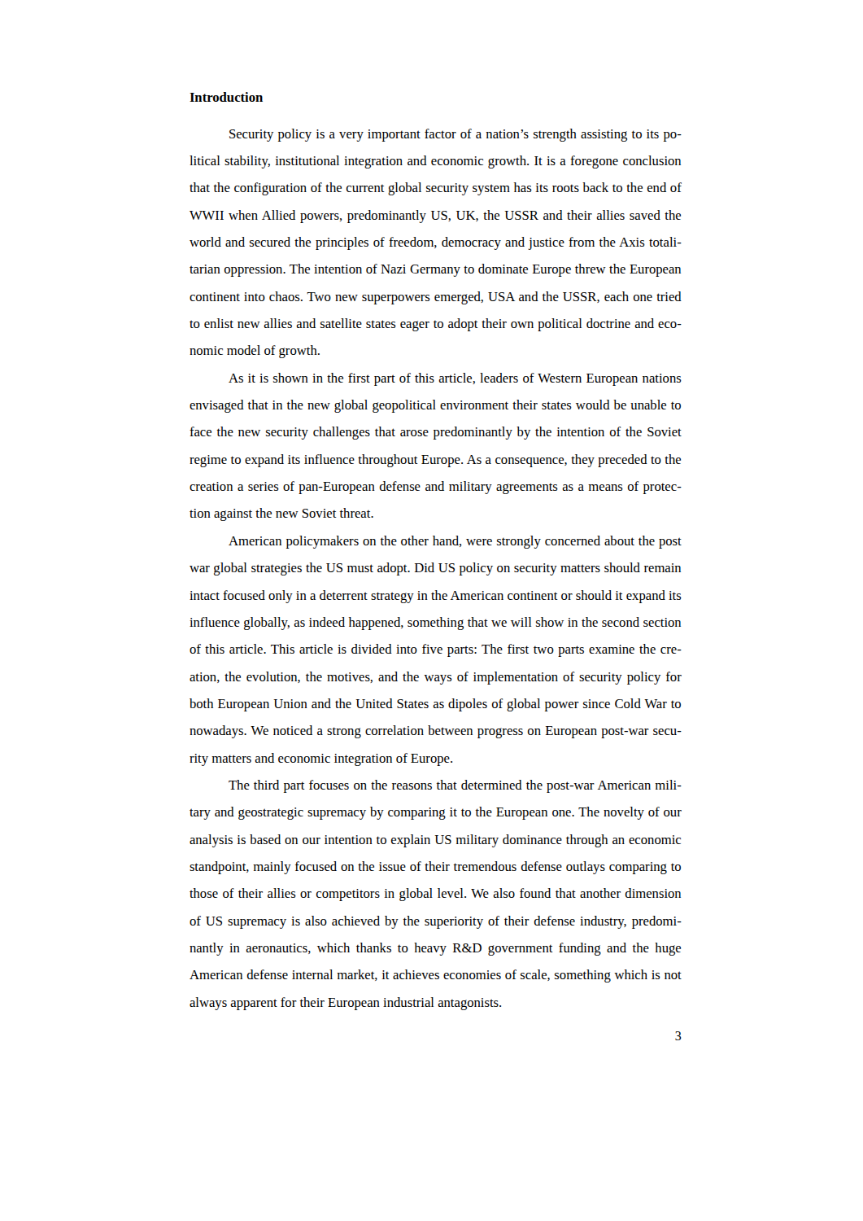Introduction
Security policy is a very important factor of a nation’s strength assisting to its political stability, institutional integration and economic growth. It is a foregone conclusion that the configuration of the current global security system has its roots back to the end of WWII when Allied powers, predominantly US, UK, the USSR and their allies saved the world and secured the principles of freedom, democracy and justice from the Axis totalitarian oppression. The intention of Nazi Germany to dominate Europe threw the European continent into chaos. Two new superpowers emerged, USA and the USSR, each one tried to enlist new allies and satellite states eager to adopt their own political doctrine and economic model of growth.
As it is shown in the first part of this article, leaders of Western European nations envisaged that in the new global geopolitical environment their states would be unable to face the new security challenges that arose predominantly by the intention of the Soviet regime to expand its influence throughout Europe. As a consequence, they preceded to the creation a series of pan-European defense and military agreements as a means of protection against the new Soviet threat.
American policymakers on the other hand, were strongly concerned about the post war global strategies the US must adopt. Did US policy on security matters should remain intact focused only in a deterrent strategy in the American continent or should it expand its influence globally, as indeed happened, something that we will show in the second section of this article. This article is divided into five parts: The first two parts examine the creation, the evolution, the motives, and the ways of implementation of security policy for both European Union and the United States as dipoles of global power since Cold War to nowadays. We noticed a strong correlation between progress on European post-war security matters and economic integration of Europe.
The third part focuses on the reasons that determined the post-war American military and geostrategic supremacy by comparing it to the European one. The novelty of our analysis is based on our intention to explain US military dominance through an economic standpoint, mainly focused on the issue of their tremendous defense outlays comparing to those of their allies or competitors in global level. We also found that another dimension of US supremacy is also achieved by the superiority of their defense industry, predominantly in aeronautics, which thanks to heavy R&D government funding and the huge American defense internal market, it achieves economies of scale, something which is not always apparent for their European industrial antagonists.
3